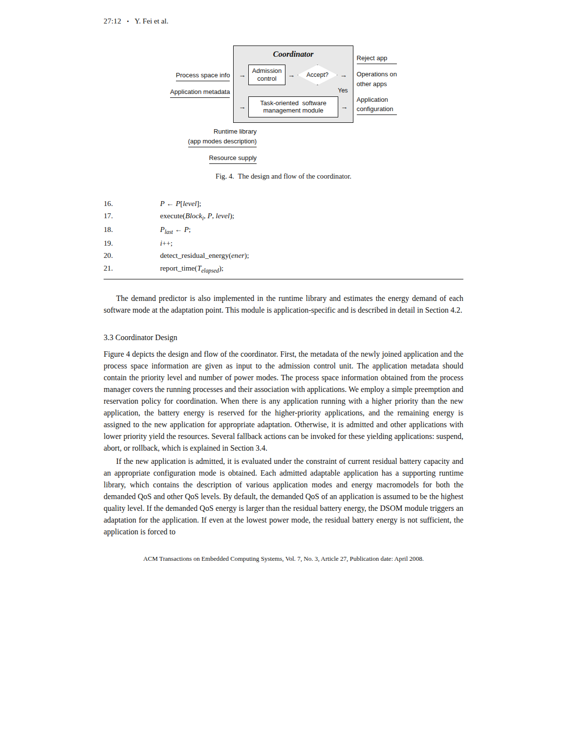27:12 • Y. Fei et al.
Process space info
Application metadata
Coordinator
→
Admission
control
→
Accept?
→
Yes
→
Task-oriented software
management module
→
Reject app
Operations on
other apps
Application
configuration
Runtime library
(app modes description)
Resource supply
Fig. 4. The design and flow of the coordinator.
| 16. | P ← P [ level ]; |
| 17. | execute( Block i , P , level ); |
| 18. | P last ← P ; |
| 19. | i ++; |
| 20. | detect_residual_energy( ener ); |
| 21. | report_time( T elapsed ); |
The demand predictor is also implemented in the runtime library and estimates the energy demand of each software mode at the adaptation point. This module is application-specific and is described in detail in Section 4.2.
3.3 Coordinator Design
Figure 4 depicts the design and flow of the coordinator. First, the metadata of the newly joined application and the process space information are given as input to the admission control unit. The application metadata should contain the priority level and number of power modes. The process space information obtained from the process manager covers the running processes and their association with applications. We employ a simple preemption and reservation policy for coordination. When there is any application running with a higher priority than the new application, the battery energy is reserved for the higher-priority applications, and the remaining energy is assigned to the new application for appropriate adaptation. Otherwise, it is admitted and other applications with lower priority yield the resources. Several fallback actions can be invoked for these yielding applications: suspend, abort, or rollback, which is explained in Section 3.4.
If the new application is admitted, it is evaluated under the constraint of current residual battery capacity and an appropriate configuration mode is obtained. Each admitted adaptable application has a supporting runtime library, which contains the description of various application modes and energy macromodels for both the demanded QoS and other QoS levels. By default, the demanded QoS of an application is assumed to be the highest quality level. If the demanded QoS energy is larger than the residual battery energy, the DSOM module triggers an adaptation for the application. If even at the lowest power mode, the residual battery energy is not sufficient, the application is forced to
ACM Transactions on Embedded Computing Systems, Vol. 7, No. 3, Article 27, Publication date: April 2008.